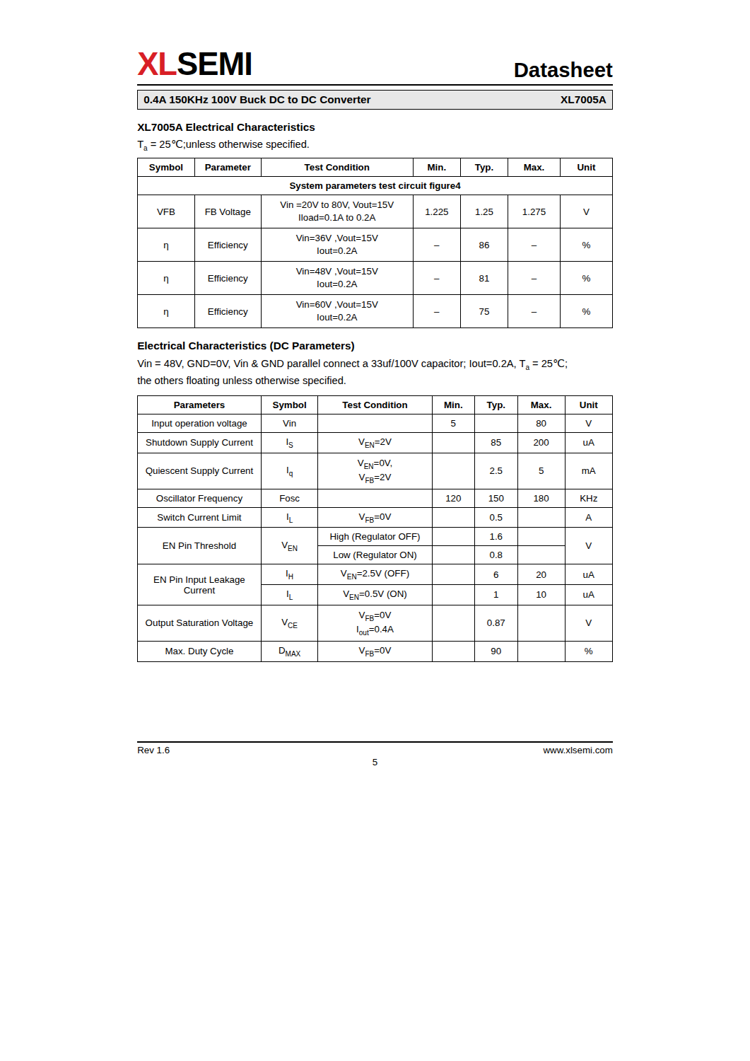XL SEMI
Datasheet
0.4A 150KHz 100V Buck DC to DC Converter XL7005A
XL7005A Electrical Characteristics
Ta = 25℃;unless otherwise specified.
| Symbol | Parameter | Test Condition | Min. | Typ. | Max. | Unit |
| --- | --- | --- | --- | --- | --- | --- |
| System parameters test circuit figure4 |
| VFB | FB Voltage | Vin =20V to 80V, Vout=15V Iload=0.1A to 0.2A | 1.225 | 1.25 | 1.275 | V |
| η | Efficiency | Vin=36V ,Vout=15V Iout=0.2A | – | 86 | – | % |
| η | Efficiency | Vin=48V ,Vout=15V Iout=0.2A | – | 81 | – | % |
| η | Efficiency | Vin=60V ,Vout=15V Iout=0.2A | – | 75 | – | % |
Electrical Characteristics (DC Parameters)
Vin = 48V, GND=0V, Vin & GND parallel connect a 33uf/100V capacitor; Iout=0.2A, Ta = 25℃;
the others floating unless otherwise specified.
| Parameters | Symbol | Test Condition | Min. | Typ. | Max. | Unit |
| --- | --- | --- | --- | --- | --- | --- |
| Input operation voltage | Vin | | 5 | | 80 | V |
| Shutdown Supply Current | I S | V EN =2V | | 85 | 200 | uA |
| Quiescent Supply Current | I q | V EN =0V, V FB =2V | | 2.5 | 5 | mA |
| Oscillator Frequency | Fosc | | 120 | 150 | 180 | KHz |
| Switch Current Limit | I L | V FB =0V | | 0.5 | | A |
| EN Pin Threshold | V EN | High (Regulator OFF) | | 1.6 | | V |
| Low (Regulator ON) | | 0.8 | |
| EN Pin Input Leakage Current | I H | V EN =2.5V (OFF) | | 6 | 20 | uA |
| I L | V EN =0.5V (ON) | | 1 | 10 | uA |
| Output Saturation Voltage | V CE | V FB =0V I out =0.4A | | 0.87 | | V |
| Max. Duty Cycle | D MAX | V FB =0V | | 90 | | % |
Rev 1.6 www.xlsemi.com
5